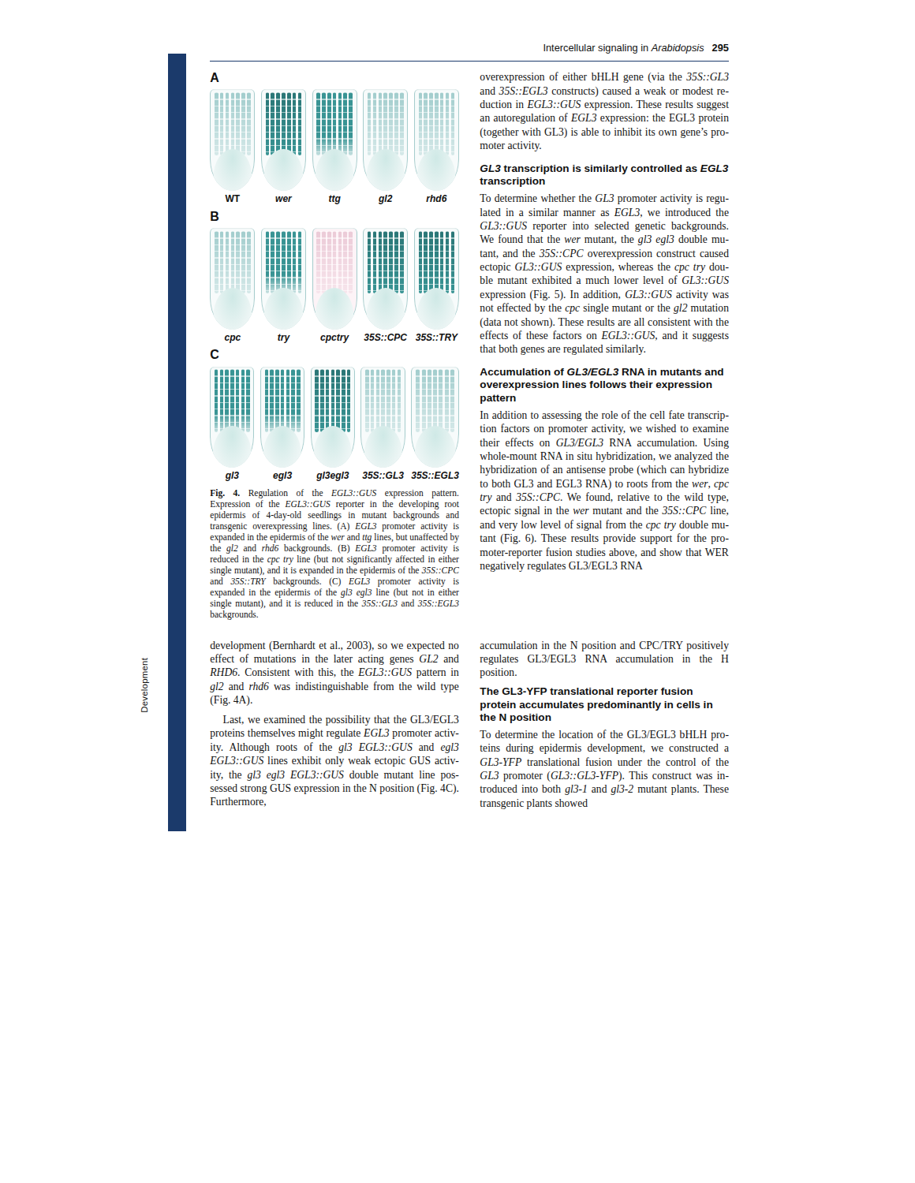Development
Intercellular signaling in Arabidopsis 295
A
WT
wer
ttg
gl2
rhd6
B
cpc
try
cpctry
35S::CPC
35S::TRY
C
gl3
egl3
gl3egl3
35S::GL3
35S::EGL3
Fig. 4. Regulation of the EGL3::GUS expression pattern. Expression of the EGL3::GUS reporter in the developing root epidermis of 4-day-old seedlings in mutant backgrounds and transgenic overexpressing lines. (A) EGL3 promoter activity is expanded in the epidermis of the wer and ttg lines, but unaffected by the gl2 and rhd6 backgrounds. (B) EGL3 promoter activity is reduced in the cpc try line (but not significantly affected in either single mutant), and it is expanded in the epidermis of the 35S::CPC and 35S::TRY backgrounds. (C) EGL3 promoter activity is expanded in the epidermis of the gl3 egl3 line (but not in either single mutant), and it is reduced in the 35S::GL3 and 35S::EGL3 backgrounds.
overexpression of either bHLH gene (via the 35S::GL3 and 35S::EGL3 constructs) caused a weak or modest reduction in EGL3::GUS expression. These results suggest an autoregulation of EGL3 expression: the EGL3 protein (together with GL3) is able to inhibit its own gene’s promoter activity.
GL3 transcription is similarly controlled as EGL3 transcription
To determine whether the GL3 promoter activity is regulated in a similar manner as EGL3, we introduced the GL3::GUS reporter into selected genetic backgrounds. We found that the wer mutant, the gl3 egl3 double mutant, and the 35S::CPC overexpression construct caused ectopic GL3::GUS expression, whereas the cpc try double mutant exhibited a much lower level of GL3::GUS expression (Fig. 5). In addition, GL3::GUS activity was not effected by the cpc single mutant or the gl2 mutation (data not shown). These results are all consistent with the effects of these factors on EGL3::GUS, and it suggests that both genes are regulated similarly.
Accumulation of GL3/EGL3 RNA in mutants and overexpression lines follows their expression pattern
In addition to assessing the role of the cell fate transcription factors on promoter activity, we wished to examine their effects on GL3/EGL3 RNA accumulation. Using whole-mount RNA in situ hybridization, we analyzed the hybridization of an antisense probe (which can hybridize to both GL3 and EGL3 RNA) to roots from the wer, cpc try and 35S::CPC. We found, relative to the wild type, ectopic signal in the wer mutant and the 35S::CPC line, and very low level of signal from the cpc try double mutant (Fig. 6). These results provide support for the promoter-reporter fusion studies above, and show that WER negatively regulates GL3/EGL3 RNA
development (Bernhardt et al., 2003), so we expected no effect of mutations in the later acting genes GL2 and RHD6. Consistent with this, the EGL3::GUS pattern in gl2 and rhd6 was indistinguishable from the wild type (Fig. 4A).
Last, we examined the possibility that the GL3/EGL3 proteins themselves might regulate EGL3 promoter activity. Although roots of the gl3 EGL3::GUS and egl3 EGL3::GUS lines exhibit only weak ectopic GUS activity, the gl3 egl3 EGL3::GUS double mutant line possessed strong GUS expression in the N position (Fig. 4C). Furthermore,
accumulation in the N position and CPC/TRY positively regulates GL3/EGL3 RNA accumulation in the H position.
The GL3-YFP translational reporter fusion protein accumulates predominantly in cells in the N position
To determine the location of the GL3/EGL3 bHLH proteins during epidermis development, we constructed a GL3-YFP translational fusion under the control of the GL3 promoter (GL3::GL3-YFP). This construct was introduced into both gl3-1 and gl3-2 mutant plants. These transgenic plants showed